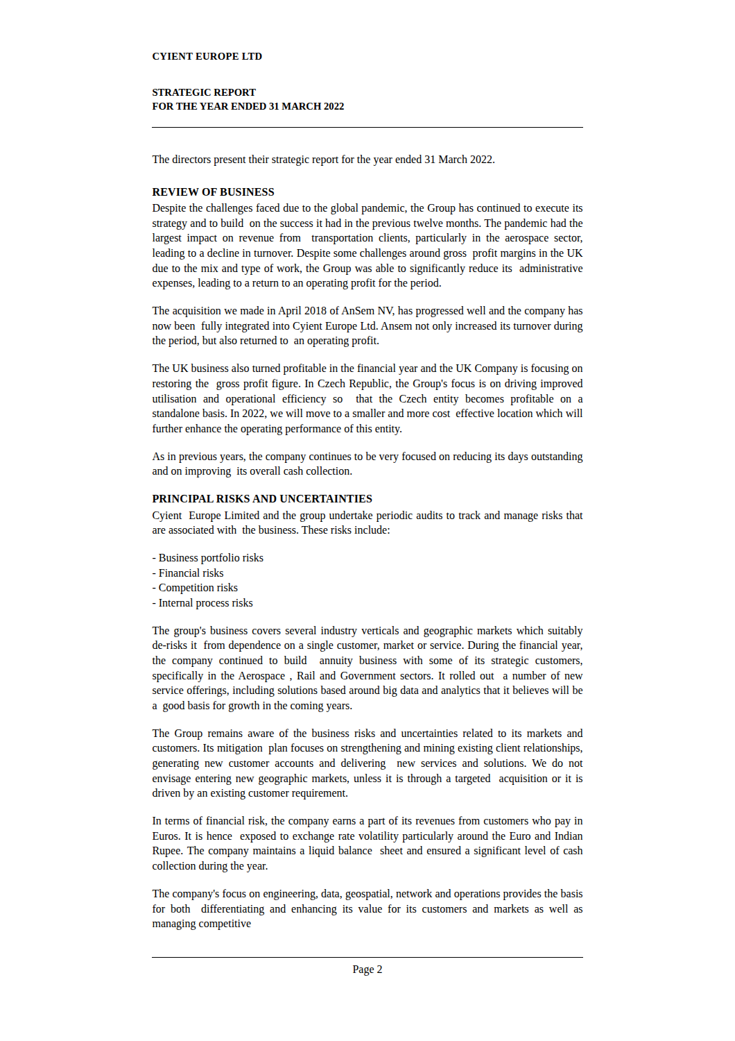CYIENT EUROPE LTD
STRATEGIC REPORT FOR THE YEAR ENDED 31 MARCH 2022
The directors present their strategic report for the year ended 31 March 2022.
REVIEW OF BUSINESS
Despite the challenges faced due to the global pandemic, the Group has continued to execute its strategy and to build on the success it had in the previous twelve months. The pandemic had the largest impact on revenue from transportation clients, particularly in the aerospace sector, leading to a decline in turnover. Despite some challenges around gross profit margins in the UK due to the mix and type of work, the Group was able to significantly reduce its administrative expenses, leading to a return to an operating profit for the period.
The acquisition we made in April 2018 of AnSem NV, has progressed well and the company has now been fully integrated into Cyient Europe Ltd. Ansem not only increased its turnover during the period, but also returned to an operating profit.
The UK business also turned profitable in the financial year and the UK Company is focusing on restoring the gross profit figure. In Czech Republic, the Group's focus is on driving improved utilisation and operational efficiency so that the Czech entity becomes profitable on a standalone basis. In 2022, we will move to a smaller and more cost effective location which will further enhance the operating performance of this entity.
As in previous years, the company continues to be very focused on reducing its days outstanding and on improving its overall cash collection.
PRINCIPAL RISKS AND UNCERTAINTIES
Cyient Europe Limited and the group undertake periodic audits to track and manage risks that are associated with the business. These risks include:
- Business portfolio risks
- Financial risks
- Competition risks
- Internal process risks
The group's business covers several industry verticals and geographic markets which suitably de-risks it from dependence on a single customer, market or service. During the financial year, the company continued to build annuity business with some of its strategic customers, specifically in the Aerospace , Rail and Government sectors. It rolled out a number of new service offerings, including solutions based around big data and analytics that it believes will be a good basis for growth in the coming years.
The Group remains aware of the business risks and uncertainties related to its markets and customers. Its mitigation plan focuses on strengthening and mining existing client relationships, generating new customer accounts and delivering new services and solutions. We do not envisage entering new geographic markets, unless it is through a targeted acquisition or it is driven by an existing customer requirement.
In terms of financial risk, the company earns a part of its revenues from customers who pay in Euros. It is hence exposed to exchange rate volatility particularly around the Euro and Indian Rupee. The company maintains a liquid balance sheet and ensured a significant level of cash collection during the year.
The company's focus on engineering, data, geospatial, network and operations provides the basis for both differentiating and enhancing its value for its customers and markets as well as managing competitive
Page 2